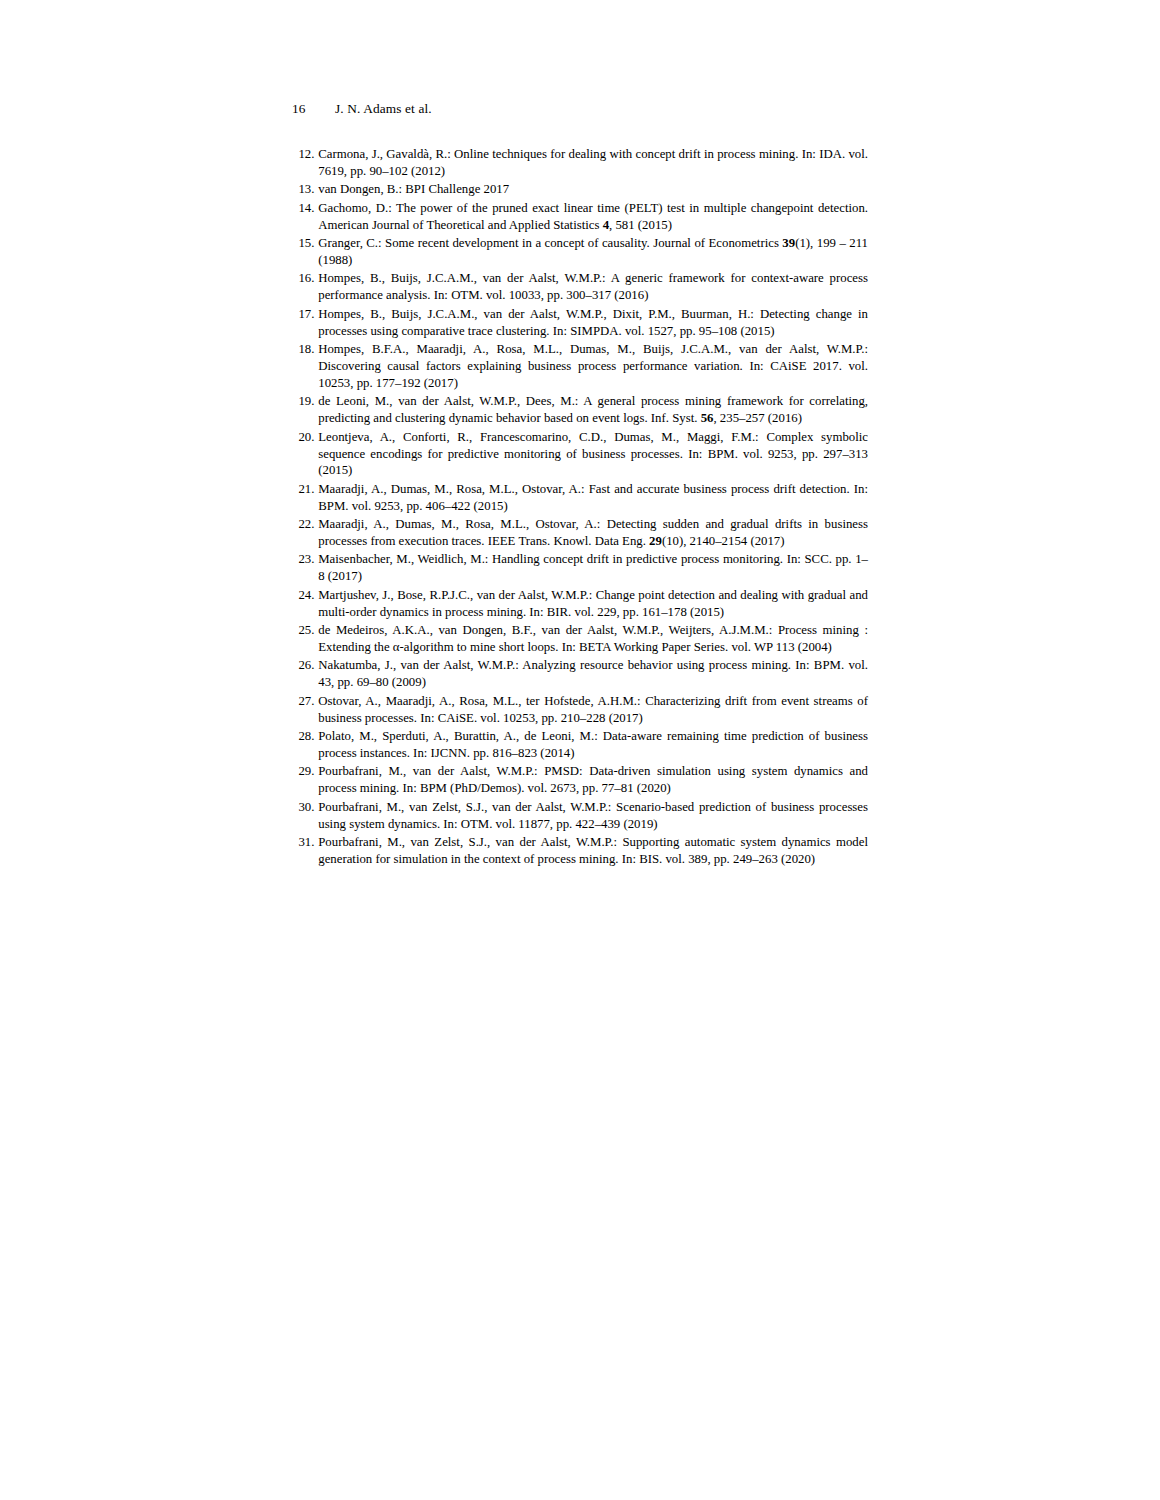16 J. N. Adams et al.
12. Carmona, J., Gavaldà, R.: Online techniques for dealing with concept drift in process mining. In: IDA. vol. 7619, pp. 90–102 (2012)
13. van Dongen, B.: BPI Challenge 2017
14. Gachomo, D.: The power of the pruned exact linear time (PELT) test in multiple changepoint detection. American Journal of Theoretical and Applied Statistics 4, 581 (2015)
15. Granger, C.: Some recent development in a concept of causality. Journal of Econometrics 39(1), 199 – 211 (1988)
16. Hompes, B., Buijs, J.C.A.M., van der Aalst, W.M.P.: A generic framework for context-aware process performance analysis. In: OTM. vol. 10033, pp. 300–317 (2016)
17. Hompes, B., Buijs, J.C.A.M., van der Aalst, W.M.P., Dixit, P.M., Buurman, H.: Detecting change in processes using comparative trace clustering. In: SIMPDA. vol. 1527, pp. 95–108 (2015)
18. Hompes, B.F.A., Maaradji, A., Rosa, M.L., Dumas, M., Buijs, J.C.A.M., van der Aalst, W.M.P.: Discovering causal factors explaining business process performance variation. In: CAiSE 2017. vol. 10253, pp. 177–192 (2017)
19. de Leoni, M., van der Aalst, W.M.P., Dees, M.: A general process mining framework for correlating, predicting and clustering dynamic behavior based on event logs. Inf. Syst. 56, 235–257 (2016)
20. Leontjeva, A., Conforti, R., Francescomarino, C.D., Dumas, M., Maggi, F.M.: Complex symbolic sequence encodings for predictive monitoring of business processes. In: BPM. vol. 9253, pp. 297–313 (2015)
21. Maaradji, A., Dumas, M., Rosa, M.L., Ostovar, A.: Fast and accurate business process drift detection. In: BPM. vol. 9253, pp. 406–422 (2015)
22. Maaradji, A., Dumas, M., Rosa, M.L., Ostovar, A.: Detecting sudden and gradual drifts in business processes from execution traces. IEEE Trans. Knowl. Data Eng. 29(10), 2140–2154 (2017)
23. Maisenbacher, M., Weidlich, M.: Handling concept drift in predictive process monitoring. In: SCC. pp. 1–8 (2017)
24. Martjushev, J., Bose, R.P.J.C., van der Aalst, W.M.P.: Change point detection and dealing with gradual and multi-order dynamics in process mining. In: BIR. vol. 229, pp. 161–178 (2015)
25. de Medeiros, A.K.A., van Dongen, B.F., van der Aalst, W.M.P., Weijters, A.J.M.M.: Process mining : Extending the α-algorithm to mine short loops. In: BETA Working Paper Series. vol. WP 113 (2004)
26. Nakatumba, J., van der Aalst, W.M.P.: Analyzing resource behavior using process mining. In: BPM. vol. 43, pp. 69–80 (2009)
27. Ostovar, A., Maaradji, A., Rosa, M.L., ter Hofstede, A.H.M.: Characterizing drift from event streams of business processes. In: CAiSE. vol. 10253, pp. 210–228 (2017)
28. Polato, M., Sperduti, A., Burattin, A., de Leoni, M.: Data-aware remaining time prediction of business process instances. In: IJCNN. pp. 816–823 (2014)
29. Pourbafrani, M., van der Aalst, W.M.P.: PMSD: Data-driven simulation using system dynamics and process mining. In: BPM (PhD/Demos). vol. 2673, pp. 77–81 (2020)
30. Pourbafrani, M., van Zelst, S.J., van der Aalst, W.M.P.: Scenario-based prediction of business processes using system dynamics. In: OTM. vol. 11877, pp. 422–439 (2019)
31. Pourbafrani, M., van Zelst, S.J., van der Aalst, W.M.P.: Supporting automatic system dynamics model generation for simulation in the context of process mining. In: BIS. vol. 389, pp. 249–263 (2020)